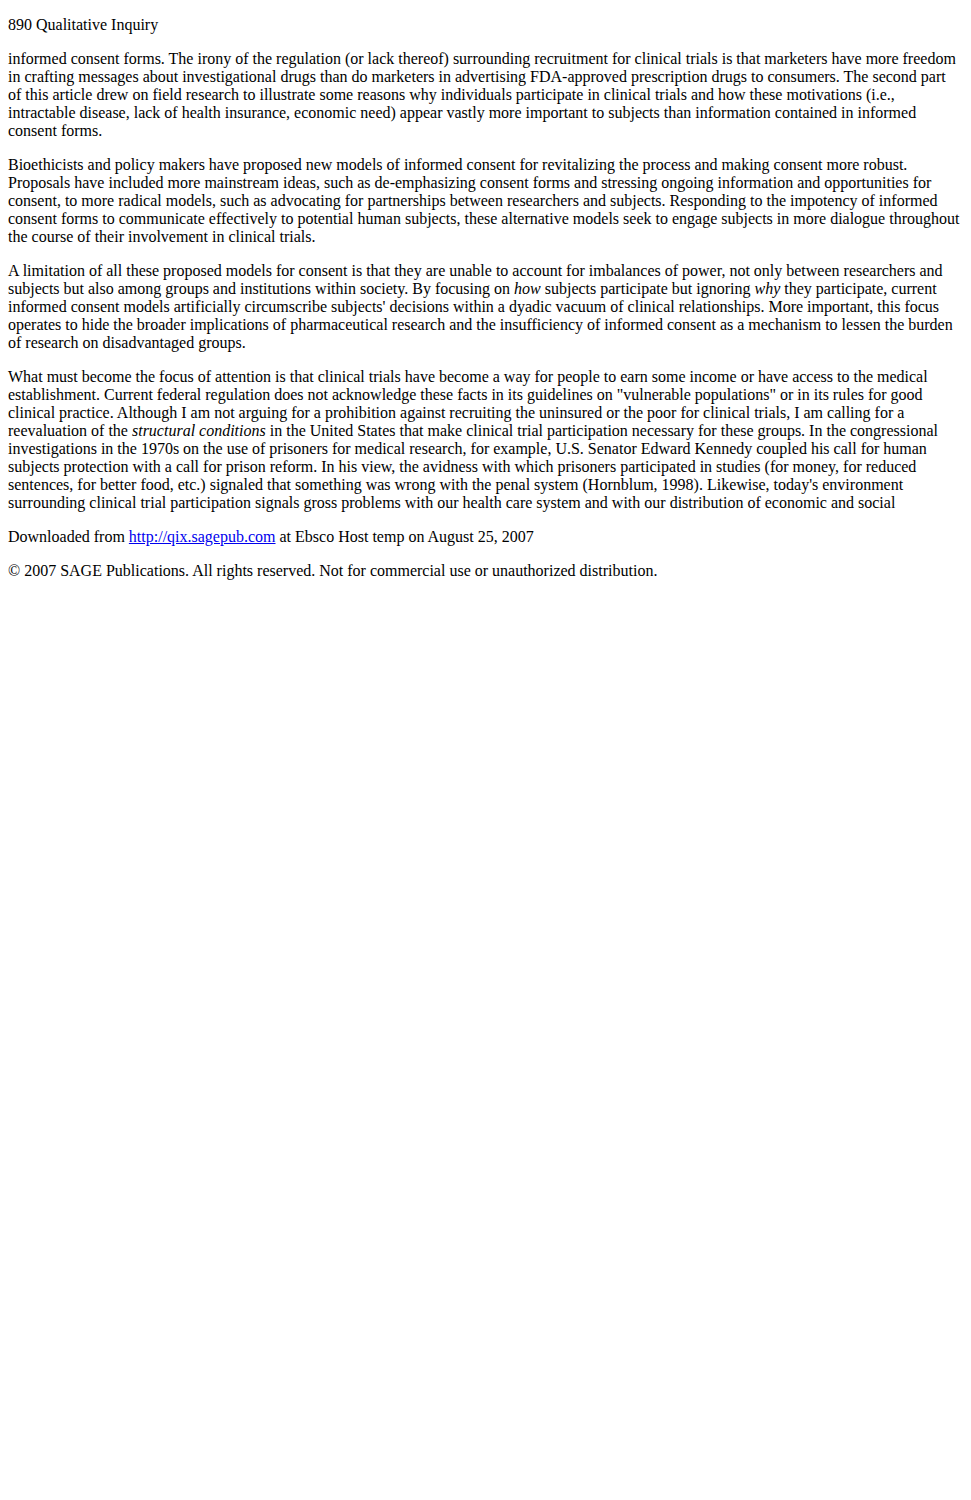890 Qualitative Inquiry
informed consent forms. The irony of the regulation (or lack thereof) surrounding recruitment for clinical trials is that marketers have more freedom in crafting messages about investigational drugs than do marketers in advertising FDA-approved prescription drugs to consumers. The second part of this article drew on field research to illustrate some reasons why individuals participate in clinical trials and how these motivations (i.e., intractable disease, lack of health insurance, economic need) appear vastly more important to subjects than information contained in informed consent forms.
Bioethicists and policy makers have proposed new models of informed consent for revitalizing the process and making consent more robust. Proposals have included more mainstream ideas, such as de-emphasizing consent forms and stressing ongoing information and opportunities for consent, to more radical models, such as advocating for partnerships between researchers and subjects. Responding to the impotency of informed consent forms to communicate effectively to potential human subjects, these alternative models seek to engage subjects in more dialogue throughout the course of their involvement in clinical trials.
A limitation of all these proposed models for consent is that they are unable to account for imbalances of power, not only between researchers and subjects but also among groups and institutions within society. By focusing on how subjects participate but ignoring why they participate, current informed consent models artificially circumscribe subjects' decisions within a dyadic vacuum of clinical relationships. More important, this focus operates to hide the broader implications of pharmaceutical research and the insufficiency of informed consent as a mechanism to lessen the burden of research on disadvantaged groups.
What must become the focus of attention is that clinical trials have become a way for people to earn some income or have access to the medical establishment. Current federal regulation does not acknowledge these facts in its guidelines on "vulnerable populations" or in its rules for good clinical practice. Although I am not arguing for a prohibition against recruiting the uninsured or the poor for clinical trials, I am calling for a reevaluation of the structural conditions in the United States that make clinical trial participation necessary for these groups. In the congressional investigations in the 1970s on the use of prisoners for medical research, for example, U.S. Senator Edward Kennedy coupled his call for human subjects protection with a call for prison reform. In his view, the avidness with which prisoners participated in studies (for money, for reduced sentences, for better food, etc.) signaled that something was wrong with the penal system (Hornblum, 1998). Likewise, today's environment surrounding clinical trial participation signals gross problems with our health care system and with our distribution of economic and social
Downloaded from http://qix.sagepub.com at Ebsco Host temp on August 25, 2007
© 2007 SAGE Publications. All rights reserved. Not for commercial use or unauthorized distribution.